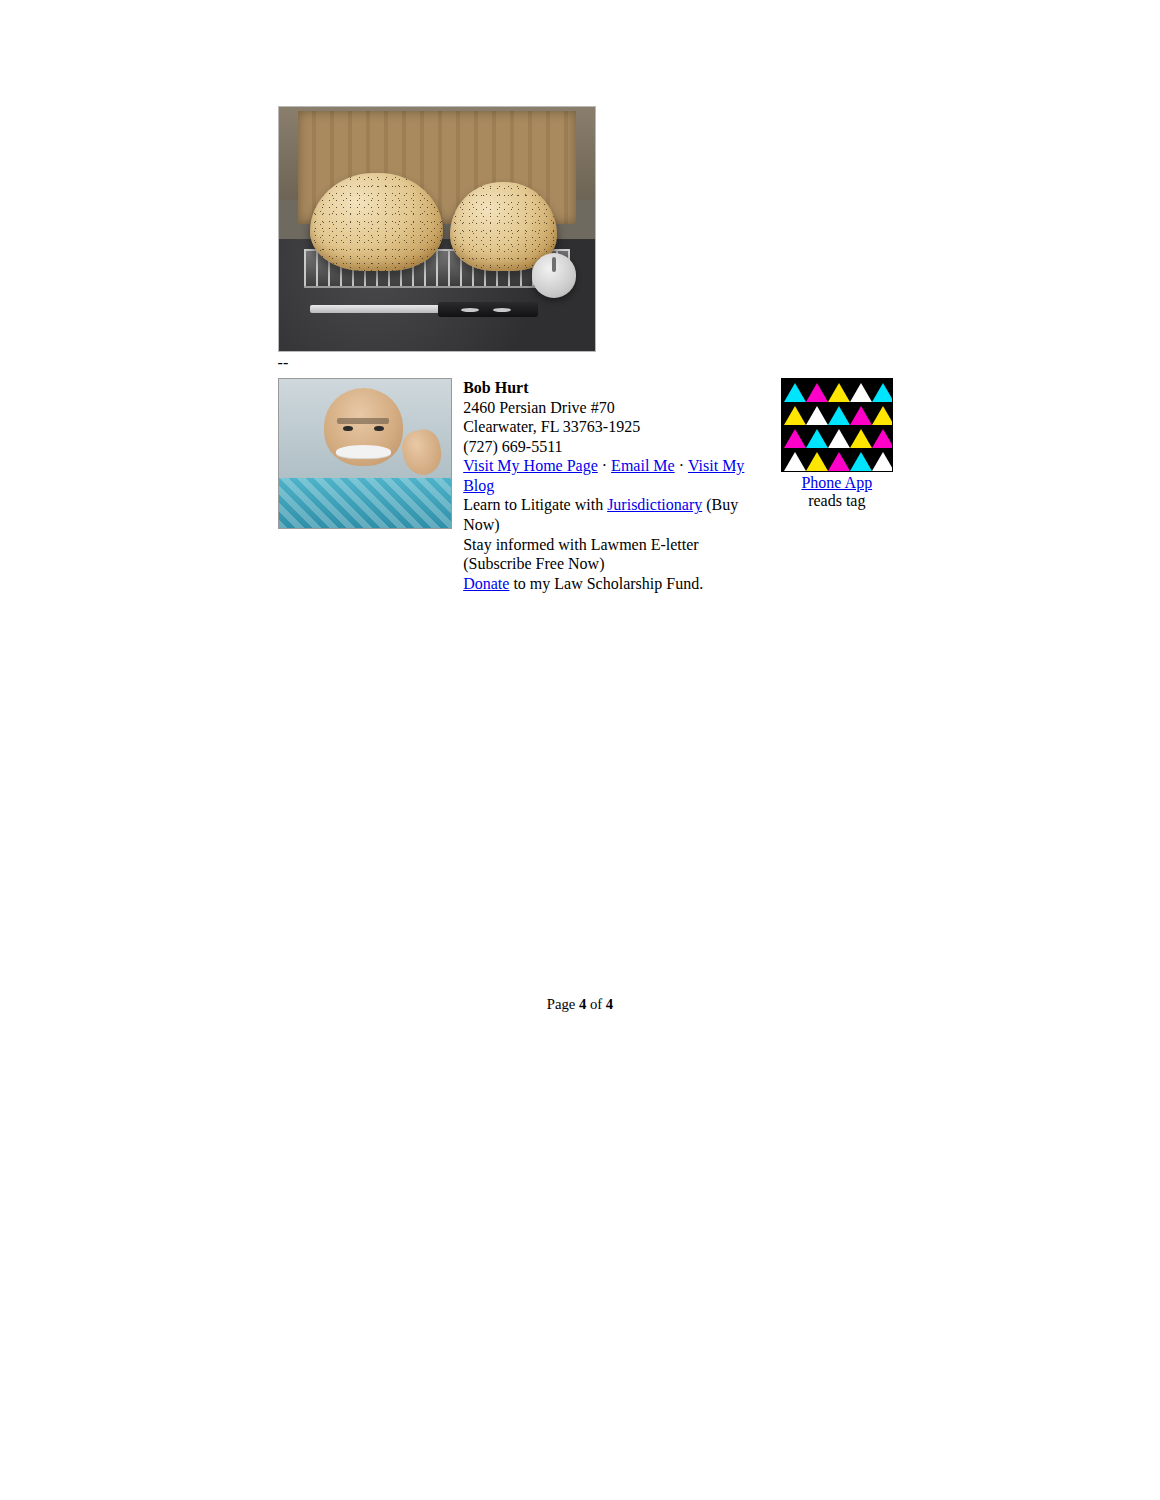--
| | Bob Hurt 2460 Persian Drive #70 Clearwater, FL 33763-1925 (727) 669-5511 Visit My Home Page · Email Me · Visit My Blog Learn to Litigate with Jurisdictionary (Buy Now) Stay informed with Lawmen E-letter (Subscribe Free Now) Donate to my Law Scholarship Fund. | Phone App reads tag |
Page 4 of 4